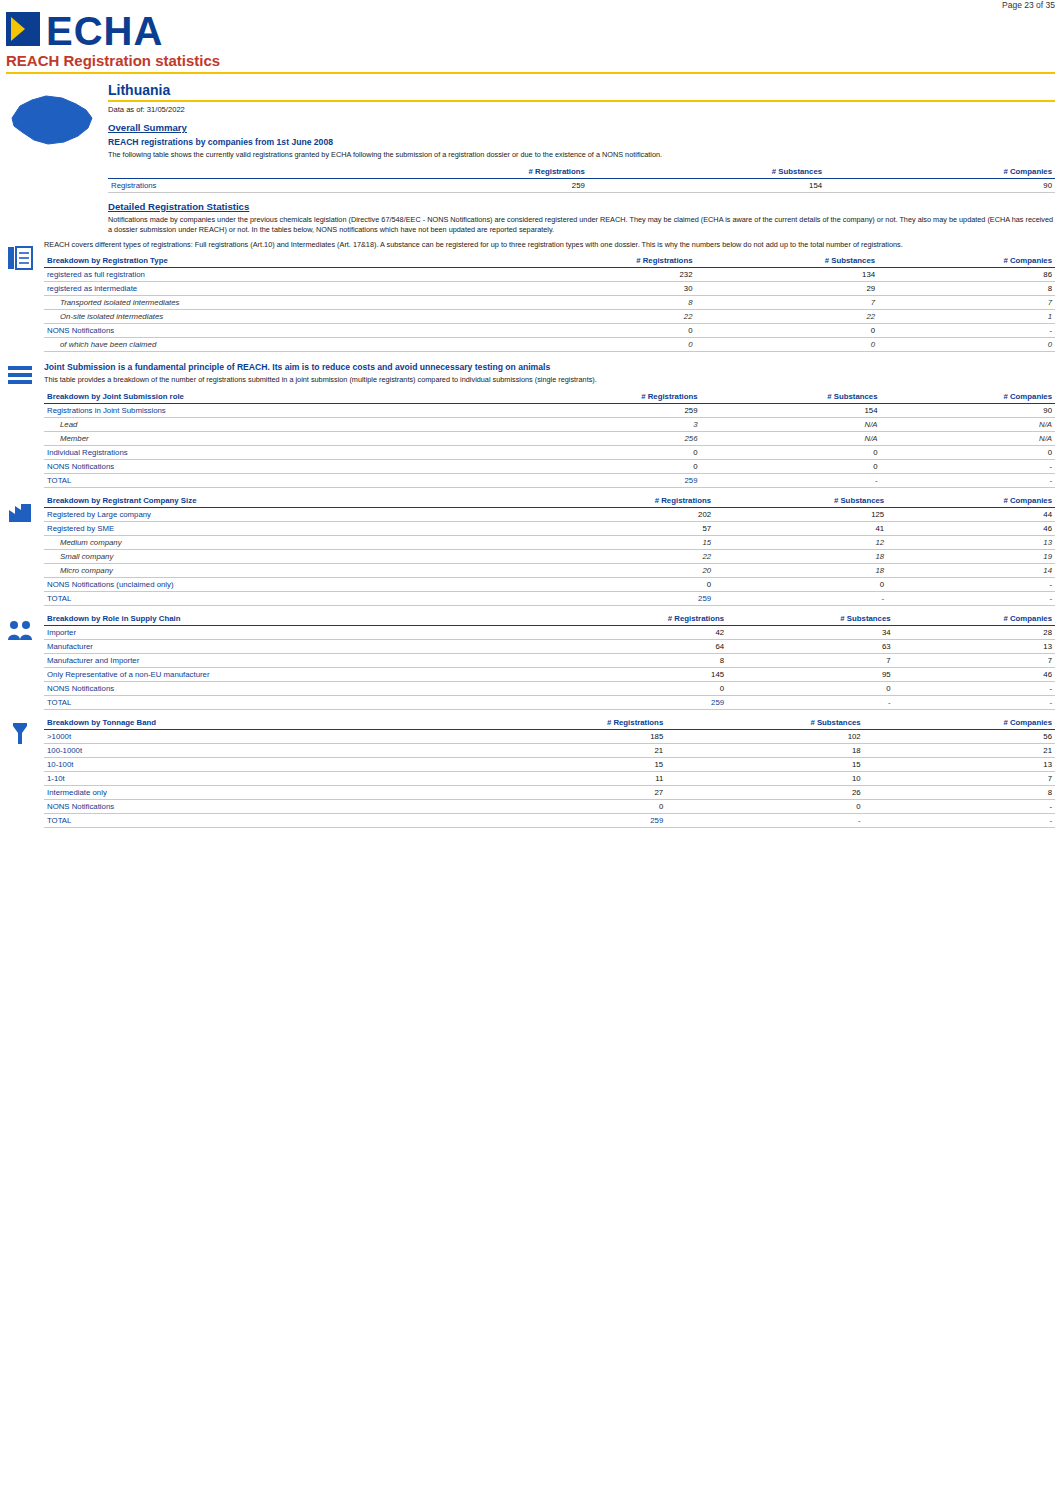Page 23 of 35
ECHA
REACH Registration statistics
Lithuania
Data as of: 31/05/2022
Overall Summary
REACH registrations by companies from 1st June 2008
The following table shows the currently valid registrations granted by ECHA following the submission of a registration dossier or due to the existence of a NONS notification.
| | # Registrations | # Substances | # Companies |
| --- | --- | --- | --- |
| Registrations | 259 | 154 | 90 |
Detailed Registration Statistics
Notifications made by companies under the previous chemicals legislation (Directive 67/548/EEC - NONS Notifications) are considered registered under REACH. They may be claimed (ECHA is aware of the current details of the company) or not. They also may be updated (ECHA has received a dossier submission under REACH) or not. In the tables below, NONS notifications which have not been updated are reported separately.
REACH covers different types of registrations: Full registrations (Art.10) and Intermediates (Art. 17&18). A substance can be registered for up to three registration types with one dossier. This is why the numbers below do not add up to the total number of registrations.
| Breakdown by Registration Type | # Registrations | # Substances | # Companies |
| --- | --- | --- | --- |
| registered as full registration | 232 | 134 | 86 |
| registered as intermediate | 30 | 29 | 8 |
| Transported isolated intermediates | 8 | 7 | 7 |
| On-site isolated intermediates | 22 | 22 | 1 |
| NONS Notifications | 0 | 0 | - |
| of which have been claimed | 0 | 0 | 0 |
Joint Submission is a fundamental principle of REACH. Its aim is to reduce costs and avoid unnecessary testing on animals
This table provides a breakdown of the number of registrations submitted in a joint submission (multiple registrants) compared to individual submissions (single registrants).
| Breakdown by Joint Submission role | # Registrations | # Substances | # Companies |
| --- | --- | --- | --- |
| Registrations in Joint Submissions | 259 | 154 | 90 |
| Lead | 3 | N/A | N/A |
| Member | 256 | N/A | N/A |
| Individual Registrations | 0 | 0 | 0 |
| NONS Notifications | 0 | 0 | - |
| TOTAL | 259 | - | - |
| Breakdown by Registrant Company Size | # Registrations | # Substances | # Companies |
| --- | --- | --- | --- |
| Registered by Large company | 202 | 125 | 44 |
| Registered by SME | 57 | 41 | 46 |
| Medium company | 15 | 12 | 13 |
| Small company | 22 | 18 | 19 |
| Micro company | 20 | 18 | 14 |
| NONS Notifications (unclaimed only) | 0 | 0 | - |
| TOTAL | 259 | - | - |
| Breakdown by Role in Supply Chain | # Registrations | # Substances | # Companies |
| --- | --- | --- | --- |
| Importer | 42 | 34 | 28 |
| Manufacturer | 64 | 63 | 13 |
| Manufacturer and Importer | 8 | 7 | 7 |
| Only Representative of a non-EU manufacturer | 145 | 95 | 46 |
| NONS Notifications | 0 | 0 | - |
| TOTAL | 259 | - | - |
| Breakdown by Tonnage Band | # Registrations | # Substances | # Companies |
| --- | --- | --- | --- |
| >1000t | 185 | 102 | 56 |
| 100-1000t | 21 | 18 | 21 |
| 10-100t | 15 | 15 | 13 |
| 1-10t | 11 | 10 | 7 |
| Intermediate only | 27 | 26 | 8 |
| NONS Notifications | 0 | 0 | - |
| TOTAL | 259 | - | - |